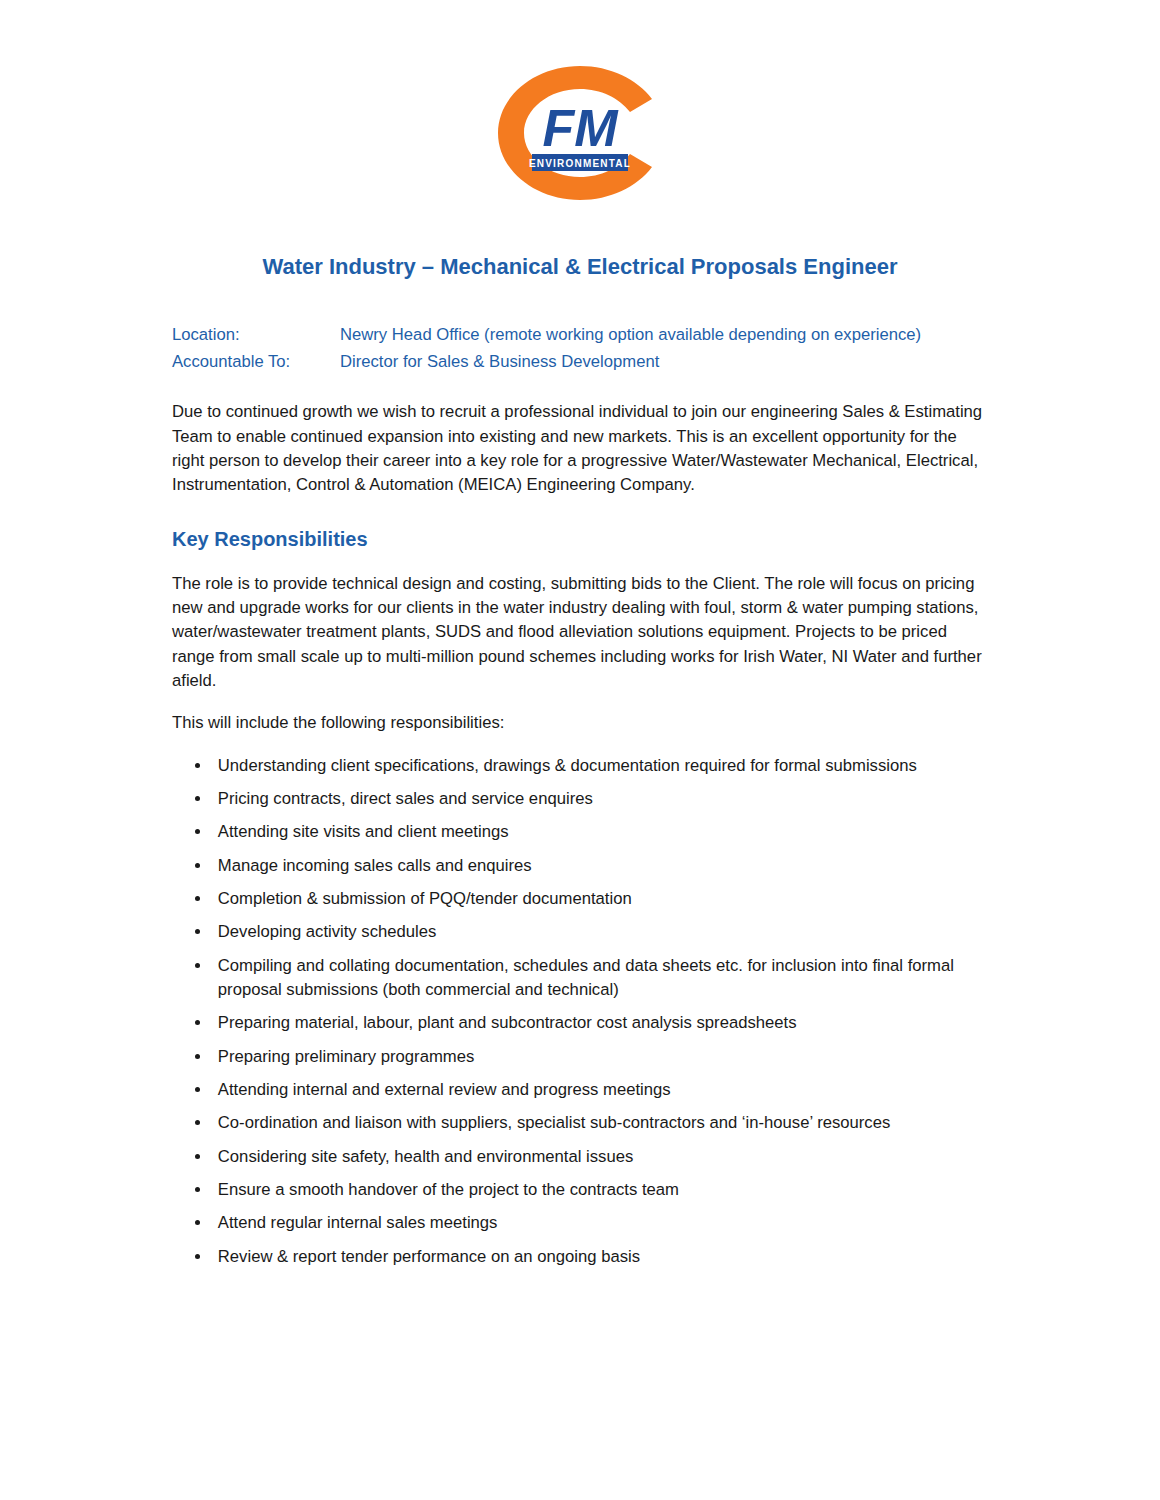FM ENVIRONMENTAL
Water Industry – Mechanical & Electrical Proposals Engineer
Location: Newry Head Office (remote working option available depending on experience)
Accountable To: Director for Sales & Business Development
Due to continued growth we wish to recruit a professional individual to join our engineering Sales & Estimating Team to enable continued expansion into existing and new markets. This is an excellent opportunity for the right person to develop their career into a key role for a progressive Water/Wastewater Mechanical, Electrical, Instrumentation, Control & Automation (MEICA) Engineering Company.
Key Responsibilities
The role is to provide technical design and costing, submitting bids to the Client. The role will focus on pricing new and upgrade works for our clients in the water industry dealing with foul, storm & water pumping stations, water/wastewater treatment plants, SUDS and flood alleviation solutions equipment. Projects to be priced range from small scale up to multi-million pound schemes including works for Irish Water, NI Water and further afield.
This will include the following responsibilities:
Understanding client specifications, drawings & documentation required for formal submissions
Pricing contracts, direct sales and service enquires
Attending site visits and client meetings
Manage incoming sales calls and enquires
Completion & submission of PQQ/tender documentation
Developing activity schedules
Compiling and collating documentation, schedules and data sheets etc. for inclusion into final formal proposal submissions (both commercial and technical)
Preparing material, labour, plant and subcontractor cost analysis spreadsheets
Preparing preliminary programmes
Attending internal and external review and progress meetings
Co-ordination and liaison with suppliers, specialist sub-contractors and ‘in-house’ resources
Considering site safety, health and environmental issues
Ensure a smooth handover of the project to the contracts team
Attend regular internal sales meetings
Review & report tender performance on an ongoing basis